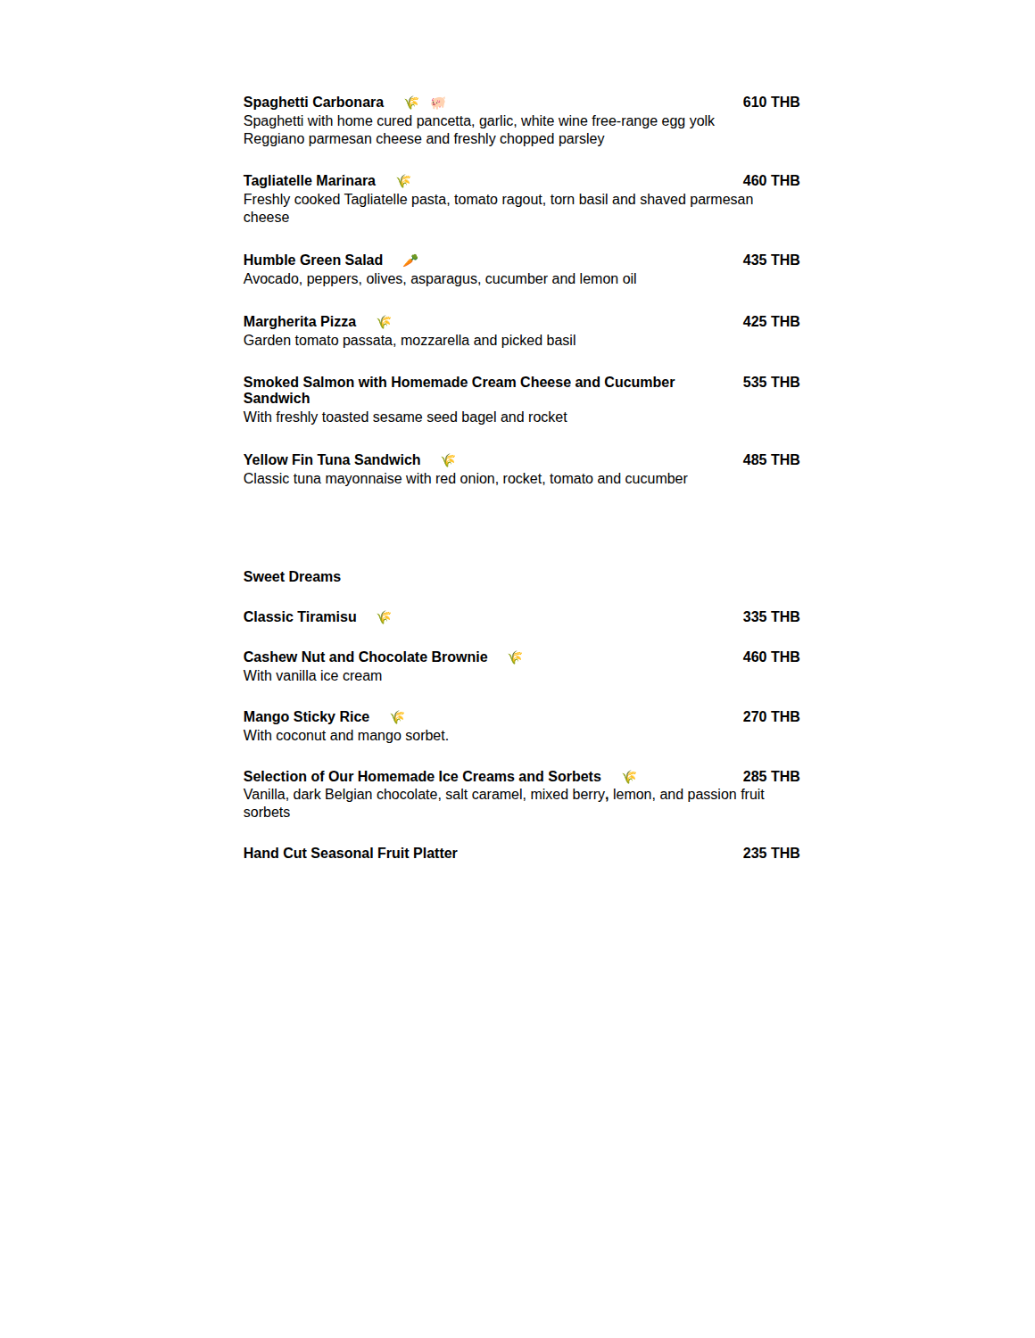Spaghetti Carbonara 🌾 🐖
610 THB
Spaghetti with home cured pancetta, garlic, white wine free-range egg yolk
Reggiano parmesan cheese and freshly chopped parsley
Tagliatelle Marinara 🌾
460 THB
Freshly cooked Tagliatelle pasta, tomato ragout, torn basil and shaved parmesan cheese
Humble Green Salad 🥕
435 THB
Avocado, peppers, olives, asparagus, cucumber and lemon oil
Margherita Pizza 🌾
425 THB
Garden tomato passata, mozzarella and picked basil
Smoked Salmon with Homemade Cream Cheese and Cucumber Sandwich
535 THB
With freshly toasted sesame seed bagel and rocket
Yellow Fin Tuna Sandwich 🌾
485 THB
Classic tuna mayonnaise with red onion, rocket, tomato and cucumber
Sweet Dreams
Classic Tiramisu 🌾
335 THB
Cashew Nut and Chocolate Brownie 🌾
460 THB
With vanilla ice cream
Mango Sticky Rice 🌾
270 THB
With coconut and mango sorbet.
Selection of Our Homemade Ice Creams and Sorbets 🌾
285 THB
Vanilla, dark Belgian chocolate, salt caramel, mixed berry, lemon, and passion fruit sorbets
Hand Cut Seasonal Fruit Platter
235 THB